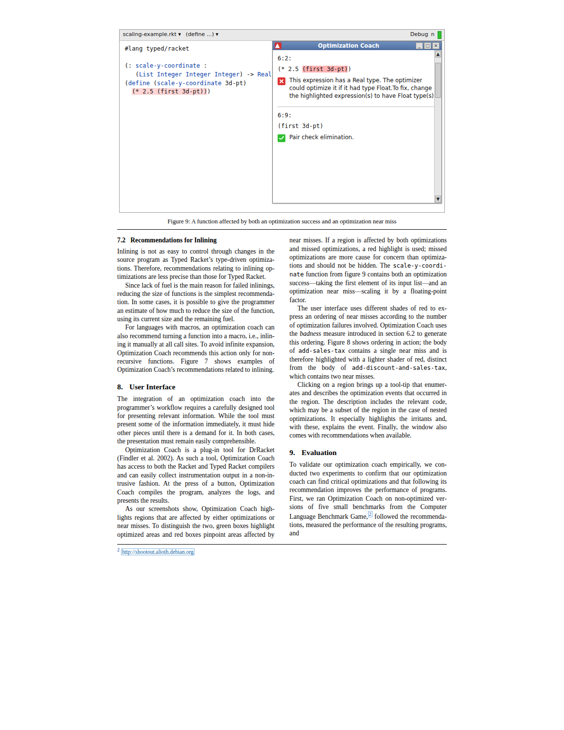scaling-example.rkt ▾ (define ...) ▾ Debug n
#lang typed/racket

(: scale-y-coordinate :
   (List Integer Integer Integer) -> Real)
(define (scale-y-coordinate 3d-pt)
  (* 2.5 (first 3d-pt)))
Optimization Coach _□✕
▲
▼
6:2:
(* 2.5 (first 3d-pt))
This expression has a Real type. The optimizer could optimize it if it had type Float.To fix, change the highlighted expression(s) to have Float type(s).
6:9:
(first 3d-pt)
Pair check elimination.
Figure 9: A function affected by both an optimization success and an optimization near miss
7.2 Recommendations for Inlining
Inlining is not as easy to control through changes in the source program as Typed Racket’s type-driven optimizations. Therefore, recommendations relating to inlining optimizations are less precise than those for Typed Racket.
Since lack of fuel is the main reason for failed inlinings, reducing the size of functions is the simplest recommendation. In some cases, it is possible to give the programmer an estimate of how much to reduce the size of the function, using its current size and the remaining fuel.
For languages with macros, an optimization coach can also recommend turning a function into a macro, i.e., inlining it manually at all call sites. To avoid infinite expansion, Optimization Coach recommends this action only for non-recursive functions. Figure 7 shows examples of Optimization Coach’s recommendations related to inlining.
8. User Interface
The integration of an optimization coach into the programmer’s workflow requires a carefully designed tool for presenting relevant information. While the tool must present some of the information immediately, it must hide other pieces until there is a demand for it. In both cases, the presentation must remain easily comprehensible.
Optimization Coach is a plug-in tool for DrRacket (Findler et al. 2002). As such a tool, Optimization Coach has access to both the Racket and Typed Racket compilers and can easily collect instrumentation output in a non-intrusive fashion. At the press of a button, Optimization Coach compiles the program, analyzes the logs, and presents the results.
As our screenshots show, Optimization Coach highlights regions that are affected by either optimizations or near misses. To distinguish the two, green boxes highlight optimized areas and red boxes pinpoint areas affected by near misses. If a region is affected by both optimizations and missed optimizations, a red highlight is used; missed optimizations are more cause for concern than optimizations and should not be hidden. The scale-y-coordinate function from figure 9 contains both an optimization success—taking the first element of its input list—and an optimization near miss—scaling it by a floating-point factor.
The user interface uses different shades of red to express an ordering of near misses according to the number of optimization failures involved. Optimization Coach uses the badness measure introduced in section 6.2 to generate this ordering. Figure 8 shows ordering in action; the body of add-sales-tax contains a single near miss and is therefore highlighted with a lighter shader of red, distinct from the body of add-discount-and-sales-tax, which contains two near misses.
Clicking on a region brings up a tool-tip that enumerates and describes the optimization events that occurred in the region. The description includes the relevant code, which may be a subset of the region in the case of nested optimizations. It especially highlights the irritants and, with these, explains the event. Finally, the window also comes with recommendations when available.
9. Evaluation
To validate our optimization coach empirically, we conducted two experiments to confirm that our optimization coach can find critical optimizations and that following its recommendation improves the performance of programs. First, we ran Optimization Coach on non-optimized versions of five small benchmarks from the Computer Language Benchmark Game,2 followed the recommendations, measured the performance of the resulting programs, and
2 http://shootout.alioth.debian.org